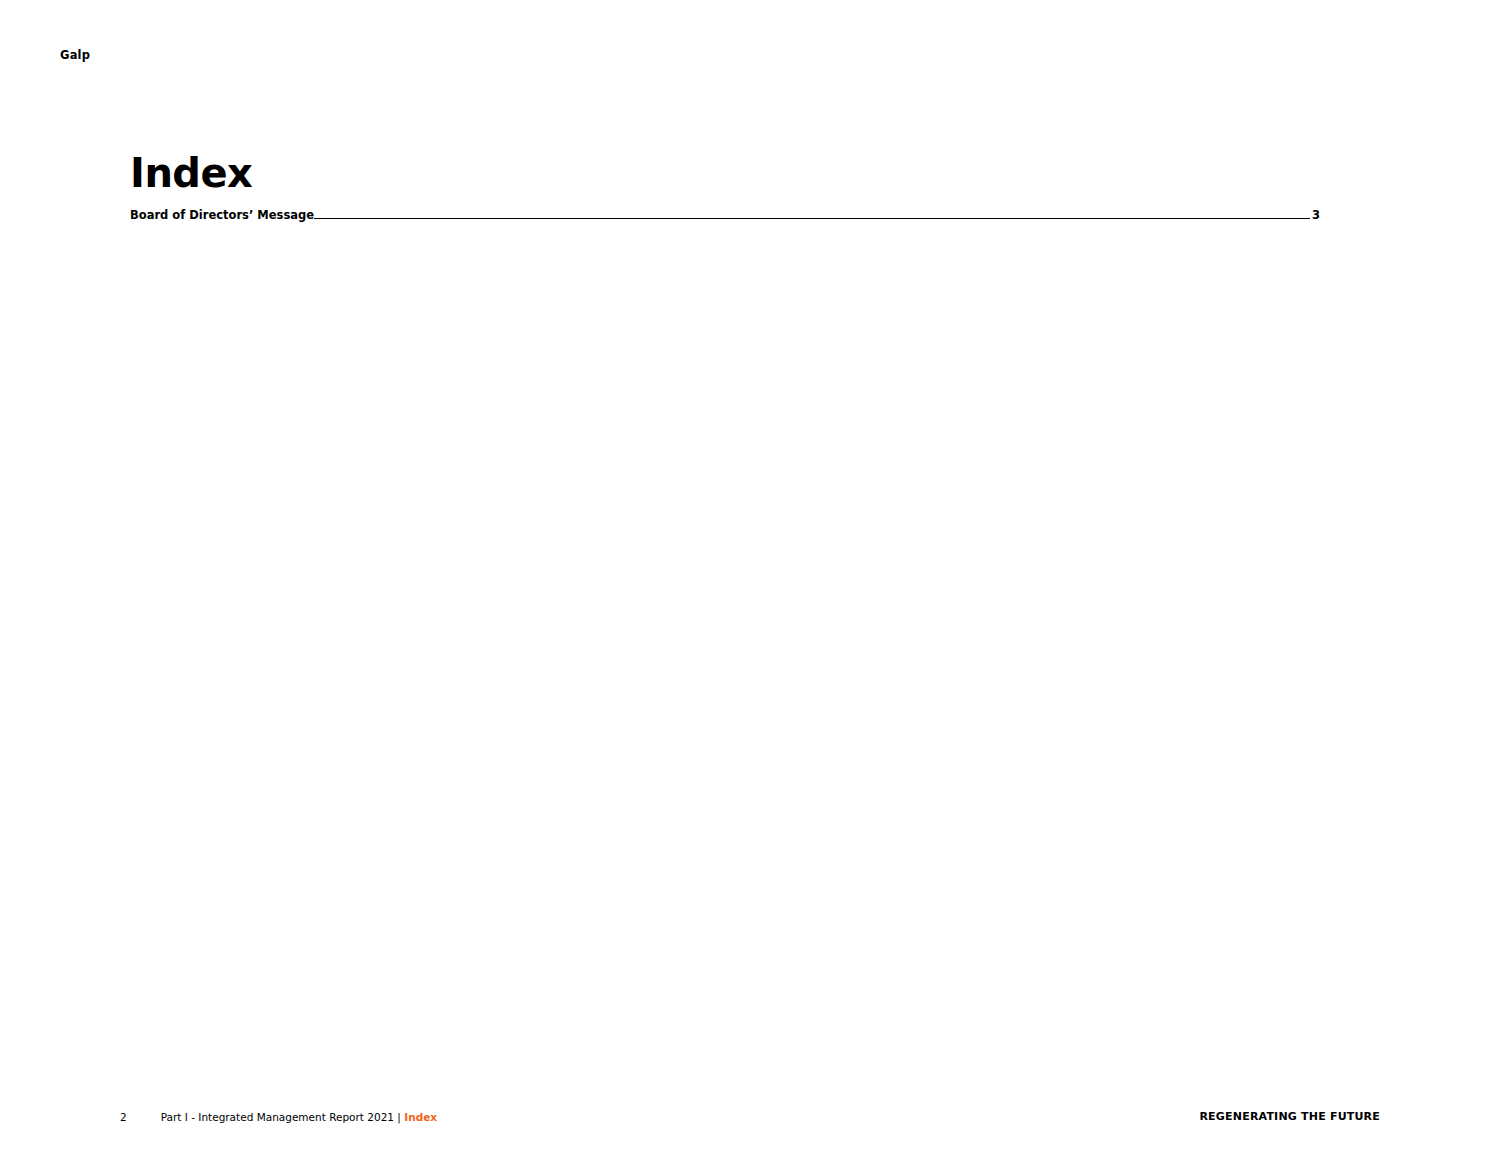Galp
Index
Board of Directors’ Message 3
2 Part I - Integrated Management Report 2021 | Index
REGENERATING THE FUTURE